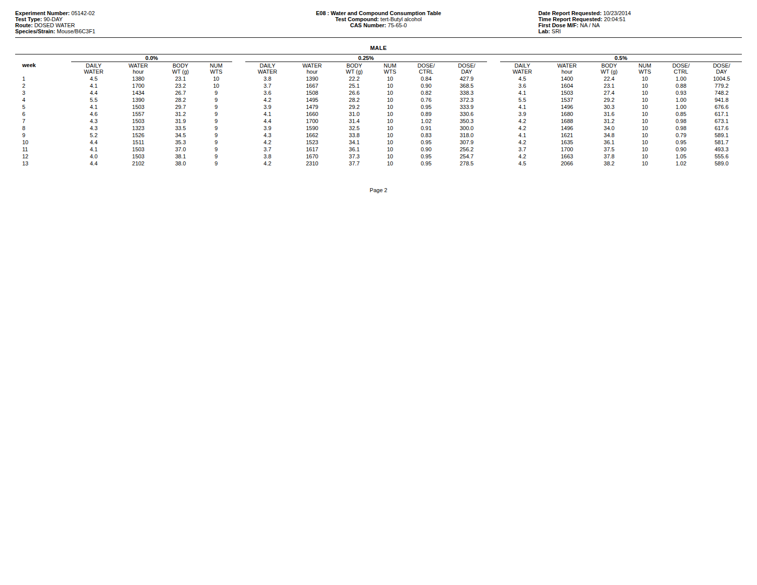Experiment Number: 05142-02
Test Type: 90-DAY
Route: DOSED WATER
Species/Strain: Mouse/B6C3F1
E08 : Water and Compound Consumption Table
Test Compound: tert-Butyl alcohol
CAS Number: 75-65-0
Date Report Requested: 10/23/2014
Time Report Requested: 20:04:51
First Dose M/F: NA / NA
Lab: SRI
MALE
| week | | 0.0% | | 0.25% | | 0.5% |
| --- | --- | --- | --- | --- | --- | --- |
| | DAILY WATER | WATER hour | BODY WT (g) | NUM WTS | | DAILY WATER | WATER hour | BODY WT (g) | NUM WTS | DOSE/ CTRL | DOSE/ DAY | | DAILY WATER | WATER hour | BODY WT (g) | NUM WTS | DOSE/ CTRL | DOSE/ DAY |
| 1 | | 4.5 | 1380 | 23.1 | 10 | | 3.8 | 1390 | 22.2 | 10 | 0.84 | 427.9 | | 4.5 | 1400 | 22.4 | 10 | 1.00 | 1004.5 |
| 2 | | 4.1 | 1700 | 23.2 | 10 | | 3.7 | 1667 | 25.1 | 10 | 0.90 | 368.5 | | 3.6 | 1604 | 23.1 | 10 | 0.88 | 779.2 |
| 3 | | 4.4 | 1434 | 26.7 | 9 | | 3.6 | 1508 | 26.6 | 10 | 0.82 | 338.3 | | 4.1 | 1503 | 27.4 | 10 | 0.93 | 748.2 |
| 4 | | 5.5 | 1390 | 28.2 | 9 | | 4.2 | 1495 | 28.2 | 10 | 0.76 | 372.3 | | 5.5 | 1537 | 29.2 | 10 | 1.00 | 941.8 |
| 5 | | 4.1 | 1503 | 29.7 | 9 | | 3.9 | 1479 | 29.2 | 10 | 0.95 | 333.9 | | 4.1 | 1496 | 30.3 | 10 | 1.00 | 676.6 |
| 6 | | 4.6 | 1557 | 31.2 | 9 | | 4.1 | 1660 | 31.0 | 10 | 0.89 | 330.6 | | 3.9 | 1680 | 31.6 | 10 | 0.85 | 617.1 |
| 7 | | 4.3 | 1503 | 31.9 | 9 | | 4.4 | 1700 | 31.4 | 10 | 1.02 | 350.3 | | 4.2 | 1688 | 31.2 | 10 | 0.98 | 673.1 |
| 8 | | 4.3 | 1323 | 33.5 | 9 | | 3.9 | 1590 | 32.5 | 10 | 0.91 | 300.0 | | 4.2 | 1496 | 34.0 | 10 | 0.98 | 617.6 |
| 9 | | 5.2 | 1526 | 34.5 | 9 | | 4.3 | 1662 | 33.8 | 10 | 0.83 | 318.0 | | 4.1 | 1621 | 34.8 | 10 | 0.79 | 589.1 |
| 10 | | 4.4 | 1511 | 35.3 | 9 | | 4.2 | 1523 | 34.1 | 10 | 0.95 | 307.9 | | 4.2 | 1635 | 36.1 | 10 | 0.95 | 581.7 |
| 11 | | 4.1 | 1503 | 37.0 | 9 | | 3.7 | 1617 | 36.1 | 10 | 0.90 | 256.2 | | 3.7 | 1700 | 37.5 | 10 | 0.90 | 493.3 |
| 12 | | 4.0 | 1503 | 38.1 | 9 | | 3.8 | 1670 | 37.3 | 10 | 0.95 | 254.7 | | 4.2 | 1663 | 37.8 | 10 | 1.05 | 555.6 |
| 13 | | 4.4 | 2102 | 38.0 | 9 | | 4.2 | 2310 | 37.7 | 10 | 0.95 | 278.5 | | 4.5 | 2066 | 38.2 | 10 | 1.02 | 589.0 |
Page 2